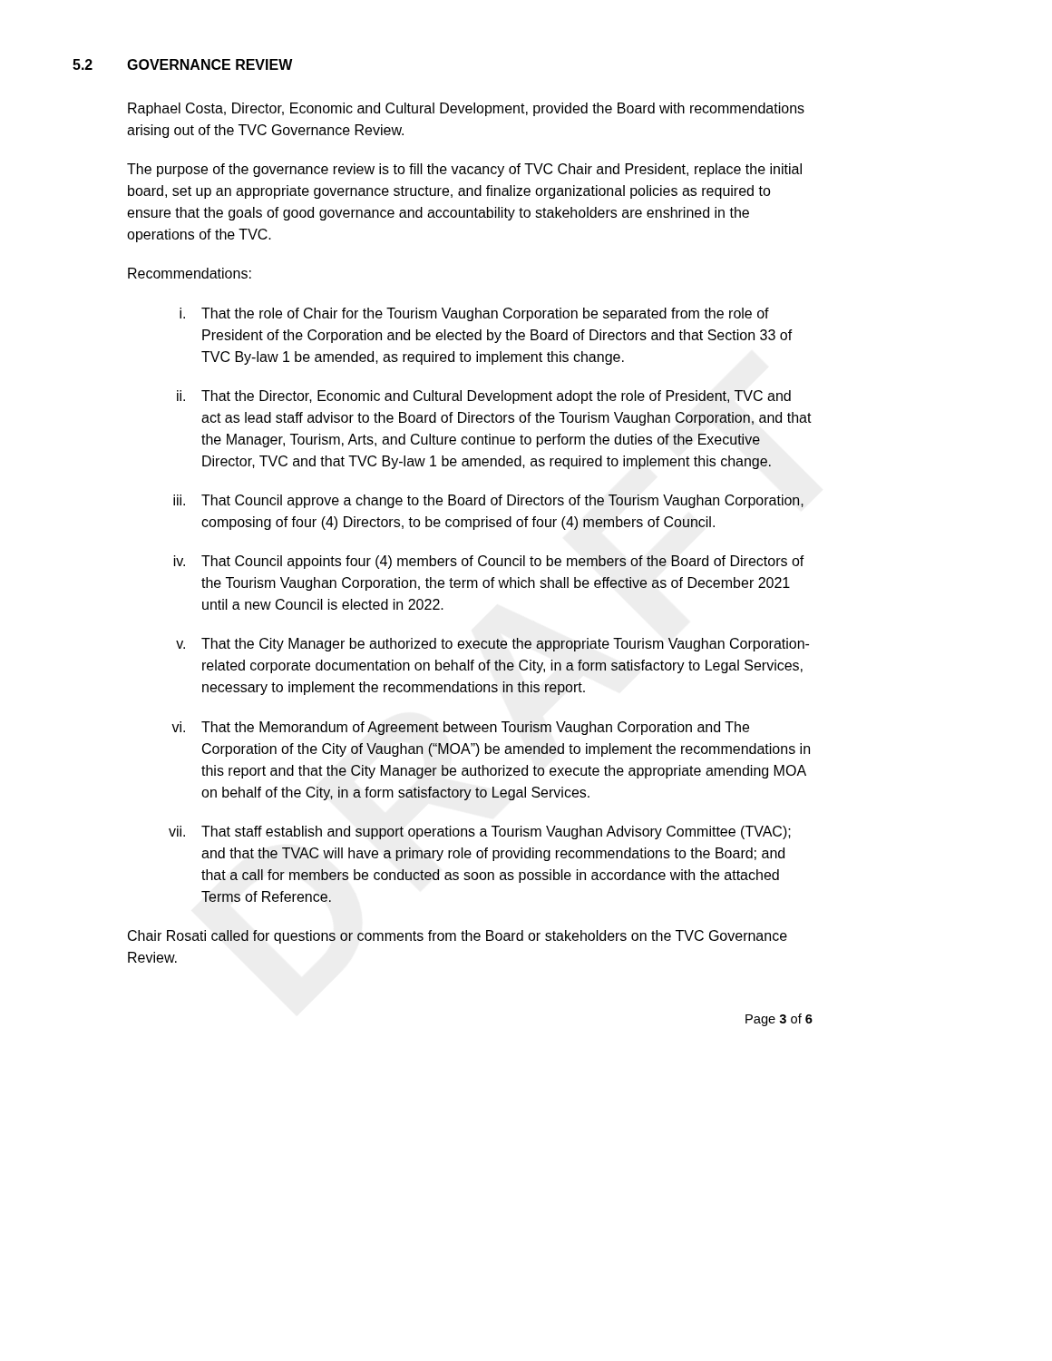DRAFT
5.2 GOVERNANCE REVIEW
Raphael Costa, Director, Economic and Cultural Development, provided the Board with recommendations arising out of the TVC Governance Review.
The purpose of the governance review is to fill the vacancy of TVC Chair and President, replace the initial board, set up an appropriate governance structure, and finalize organizational policies as required to ensure that the goals of good governance and accountability to stakeholders are enshrined in the operations of the TVC.
Recommendations:
That the role of Chair for the Tourism Vaughan Corporation be separated from the role of President of the Corporation and be elected by the Board of Directors and that Section 33 of TVC By-law 1 be amended, as required to implement this change.
That the Director, Economic and Cultural Development adopt the role of President, TVC and act as lead staff advisor to the Board of Directors of the Tourism Vaughan Corporation, and that the Manager, Tourism, Arts, and Culture continue to perform the duties of the Executive Director, TVC and that TVC By-law 1 be amended, as required to implement this change.
That Council approve a change to the Board of Directors of the Tourism Vaughan Corporation, composing of four (4) Directors, to be comprised of four (4) members of Council.
That Council appoints four (4) members of Council to be members of the Board of Directors of the Tourism Vaughan Corporation, the term of which shall be effective as of December 2021 until a new Council is elected in 2022.
That the City Manager be authorized to execute the appropriate Tourism Vaughan Corporation-related corporate documentation on behalf of the City, in a form satisfactory to Legal Services, necessary to implement the recommendations in this report.
That the Memorandum of Agreement between Tourism Vaughan Corporation and The Corporation of the City of Vaughan (“MOA”) be amended to implement the recommendations in this report and that the City Manager be authorized to execute the appropriate amending MOA on behalf of the City, in a form satisfactory to Legal Services.
That staff establish and support operations a Tourism Vaughan Advisory Committee (TVAC); and that the TVAC will have a primary role of providing recommendations to the Board; and that a call for members be conducted as soon as possible in accordance with the attached Terms of Reference.
Chair Rosati called for questions or comments from the Board or stakeholders on the TVC Governance Review.
Page 3 of 6